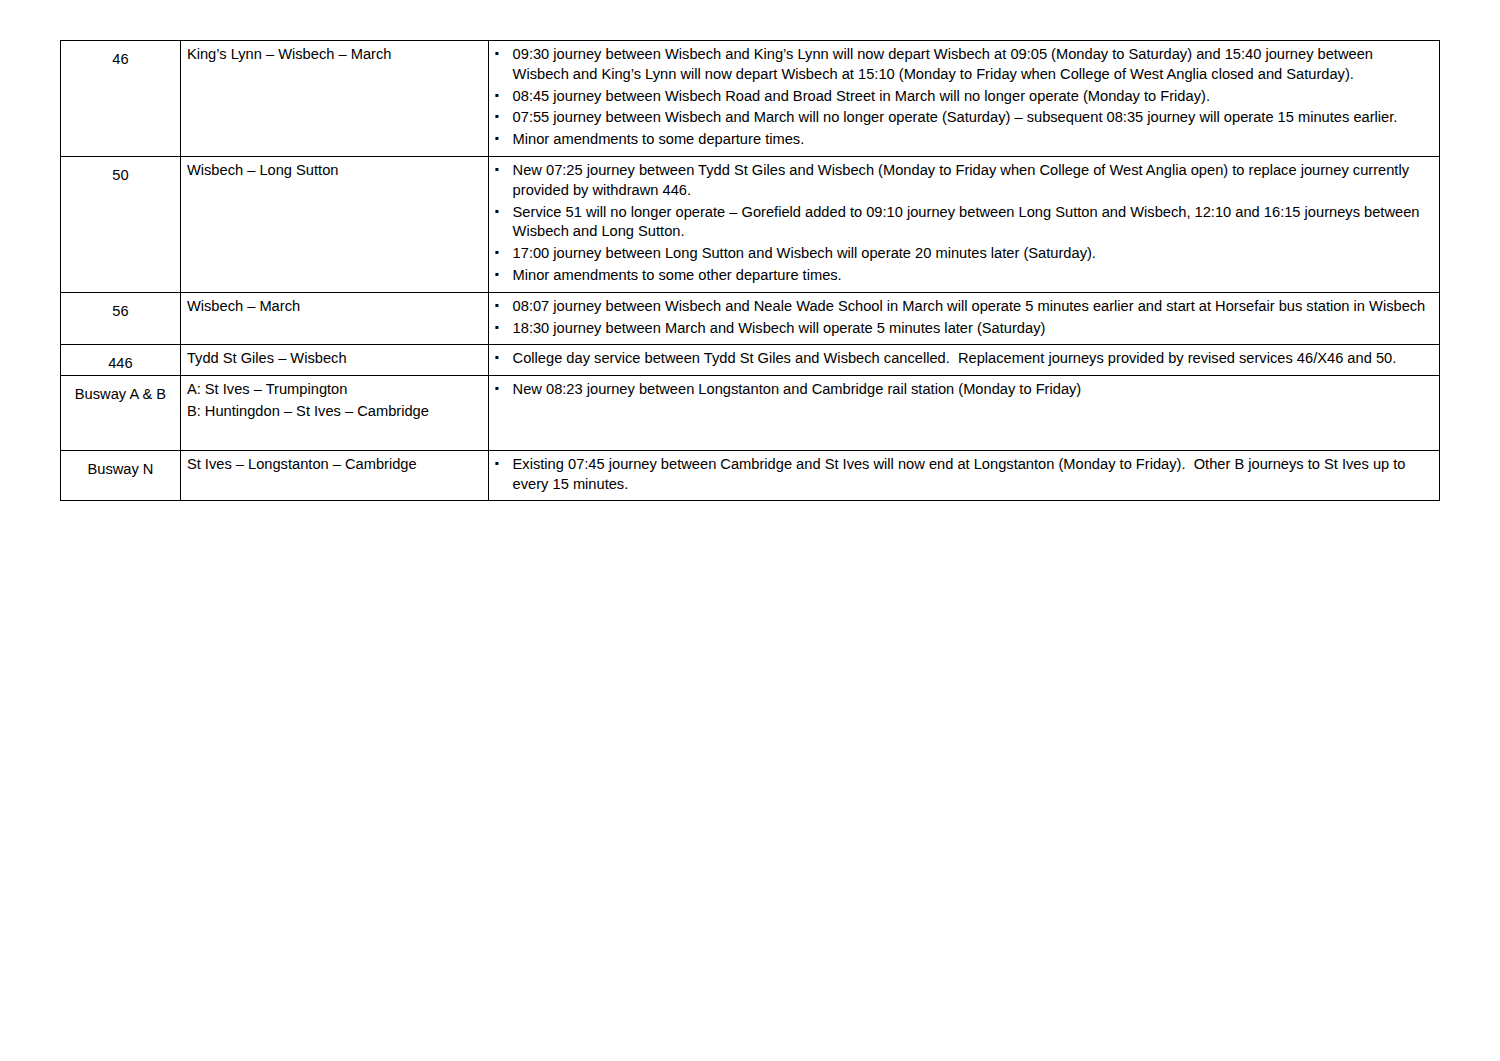| 46 | King’s Lynn – Wisbech – March | 09:30 journey between Wisbech and King’s Lynn will now depart Wisbech at 09:05 (Monday to Saturday) and 15:40 journey between Wisbech and King’s Lynn will now depart Wisbech at 15:10 (Monday to Friday when College of West Anglia closed and Saturday). 08:45 journey between Wisbech Road and Broad Street in March will no longer operate (Monday to Friday). 07:55 journey between Wisbech and March will no longer operate (Saturday) – subsequent 08:35 journey will operate 15 minutes earlier. Minor amendments to some departure times. |
| 50 | Wisbech – Long Sutton | New 07:25 journey between Tydd St Giles and Wisbech (Monday to Friday when College of West Anglia open) to replace journey currently provided by withdrawn 446. Service 51 will no longer operate – Gorefield added to 09:10 journey between Long Sutton and Wisbech, 12:10 and 16:15 journeys between Wisbech and Long Sutton. 17:00 journey between Long Sutton and Wisbech will operate 20 minutes later (Saturday). Minor amendments to some other departure times. |
| 56 | Wisbech – March | 08:07 journey between Wisbech and Neale Wade School in March will operate 5 minutes earlier and start at Horsefair bus station in Wisbech 18:30 journey between March and Wisbech will operate 5 minutes later (Saturday) |
| 446 | Tydd St Giles – Wisbech | College day service between Tydd St Giles and Wisbech cancelled. Replacement journeys provided by revised services 46/X46 and 50. |
| Busway A & B | A: St Ives – Trumpington B: Huntingdon – St Ives – Cambridge | New 08:23 journey between Longstanton and Cambridge rail station (Monday to Friday) |
| Busway N | St Ives – Longstanton – Cambridge | Existing 07:45 journey between Cambridge and St Ives will now end at Longstanton (Monday to Friday). Other B journeys to St Ives up to every 15 minutes. |